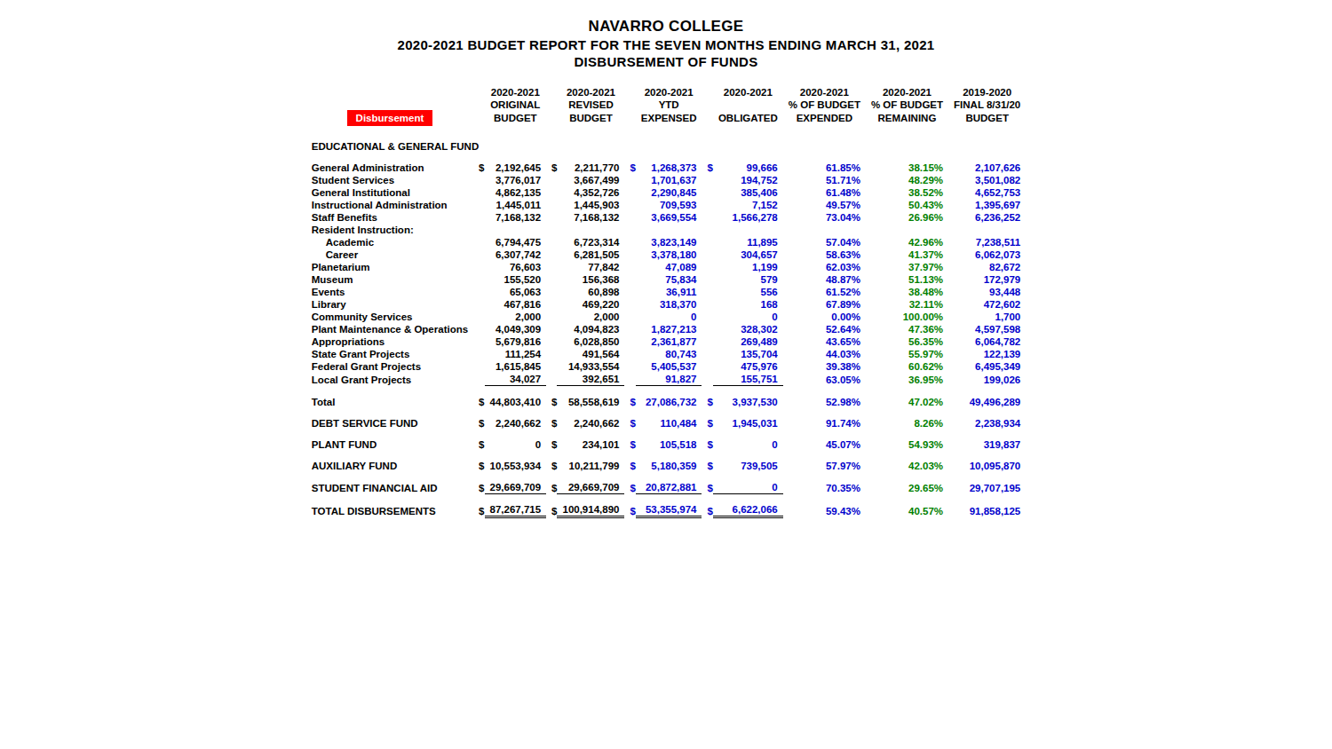NAVARRO COLLEGE
2020-2021 BUDGET REPORT FOR THE SEVEN MONTHS ENDING MARCH 31, 2021
DISBURSEMENT OF FUNDS
| Disbursement | | 2020-2021 ORIGINAL BUDGET | | 2020-2021 REVISED BUDGET | | 2020-2021 YTD EXPENSED | | 2020-2021 OBLIGATED | 2020-2021 % OF BUDGET EXPENDED | 2020-2021 % OF BUDGET REMAINING | 2019-2020 FINAL 8/31/20 BUDGET |
| --- | --- | --- | --- | --- | --- | --- | --- | --- | --- | --- | --- |
| EDUCATIONAL & GENERAL FUND |
| General Administration | $ | 2,192,645 | $ | 2,211,770 | $ | 1,268,373 | $ | 99,666 | 61.85% | 38.15% | 2,107,626 |
| Student Services | | 3,776,017 | | 3,667,499 | | 1,701,637 | | 194,752 | 51.71% | 48.29% | 3,501,082 |
| General Institutional | | 4,862,135 | | 4,352,726 | | 2,290,845 | | 385,406 | 61.48% | 38.52% | 4,652,753 |
| Instructional Administration | | 1,445,011 | | 1,445,903 | | 709,593 | | 7,152 | 49.57% | 50.43% | 1,395,697 |
| Staff Benefits | | 7,168,132 | | 7,168,132 | | 3,669,554 | | 1,566,278 | 73.04% | 26.96% | 6,236,252 |
| Resident Instruction: | | | | | | | | | | | |
| Academic | | 6,794,475 | | 6,723,314 | | 3,823,149 | | 11,895 | 57.04% | 42.96% | 7,238,511 |
| Career | | 6,307,742 | | 6,281,505 | | 3,378,180 | | 304,657 | 58.63% | 41.37% | 6,062,073 |
| Planetarium | | 76,603 | | 77,842 | | 47,089 | | 1,199 | 62.03% | 37.97% | 82,672 |
| Museum | | 155,520 | | 156,368 | | 75,834 | | 579 | 48.87% | 51.13% | 172,979 |
| Events | | 65,063 | | 60,898 | | 36,911 | | 556 | 61.52% | 38.48% | 93,448 |
| Library | | 467,816 | | 469,220 | | 318,370 | | 168 | 67.89% | 32.11% | 472,602 |
| Community Services | | 2,000 | | 2,000 | | 0 | | 0 | 0.00% | 100.00% | 1,700 |
| Plant Maintenance & Operations | | 4,049,309 | | 4,094,823 | | 1,827,213 | | 328,302 | 52.64% | 47.36% | 4,597,598 |
| Appropriations | | 5,679,816 | | 6,028,850 | | 2,361,877 | | 269,489 | 43.65% | 56.35% | 6,064,782 |
| State Grant Projects | | 111,254 | | 491,564 | | 80,743 | | 135,704 | 44.03% | 55.97% | 122,139 |
| Federal Grant Projects | | 1,615,845 | | 14,933,554 | | 5,405,537 | | 475,976 | 39.38% | 60.62% | 6,495,349 |
| Local Grant Projects | | 34,027 | | 392,651 | | 91,827 | | 155,751 | 63.05% | 36.95% | 199,026 |
| Total | $ | 44,803,410 | $ | 58,558,619 | $ | 27,086,732 | $ | 3,937,530 | 52.98% | 47.02% | 49,496,289 |
| DEBT SERVICE FUND | $ | 2,240,662 | $ | 2,240,662 | $ | 110,484 | $ | 1,945,031 | 91.74% | 8.26% | 2,238,934 |
| PLANT FUND | $ | 0 | $ | 234,101 | $ | 105,518 | $ | 0 | 45.07% | 54.93% | 319,837 |
| AUXILIARY FUND | $ | 10,553,934 | $ | 10,211,799 | $ | 5,180,359 | $ | 739,505 | 57.97% | 42.03% | 10,095,870 |
| STUDENT FINANCIAL AID | $ | 29,669,709 | $ | 29,669,709 | $ | 20,872,881 | $ | 0 | 70.35% | 29.65% | 29,707,195 |
| TOTAL DISBURSEMENTS | $ | 87,267,715 | $ | 100,914,890 | $ | 53,355,974 | $ | 6,622,066 | 59.43% | 40.57% | 91,858,125 |